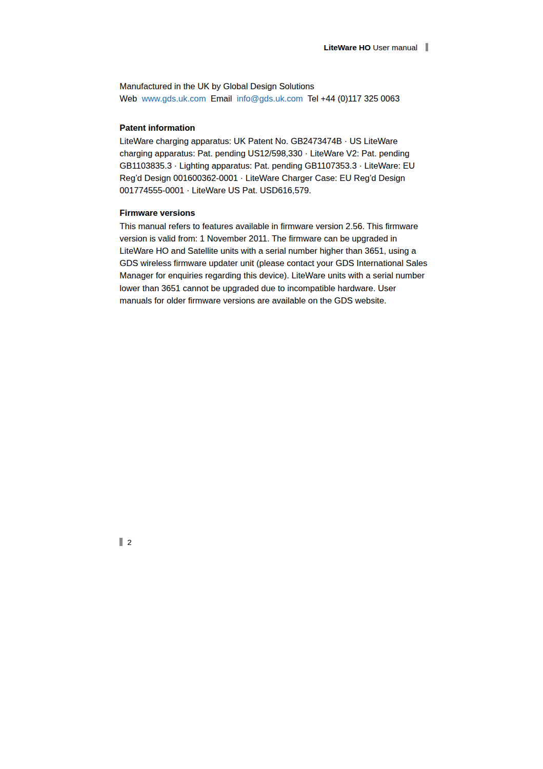LiteWare HO User manual
Manufactured in the UK by Global Design Solutions
Web www.gds.uk.com Email info@gds.uk.com Tel +44 (0)117 325 0063
Patent information
LiteWare charging apparatus: UK Patent No. GB2473474B · US LiteWare charging apparatus: Pat. pending US12/598,330 · LiteWare V2: Pat. pending GB1103835.3 · Lighting apparatus: Pat. pending GB1107353.3 · LiteWare: EU Reg’d Design 001600362-0001 · LiteWare Charger Case: EU Reg’d Design 001774555-0001 · LiteWare US Pat. USD616,579.
Firmware versions
This manual refers to features available in firmware version 2.56. This firmware version is valid from: 1 November 2011. The firmware can be upgraded in LiteWare HO and Satellite units with a serial number higher than 3651, using a GDS wireless firmware updater unit (please contact your GDS International Sales Manager for enquiries regarding this device). LiteWare units with a serial number lower than 3651 cannot be upgraded due to incompatible hardware. User manuals for older firmware versions are available on the GDS website.
2